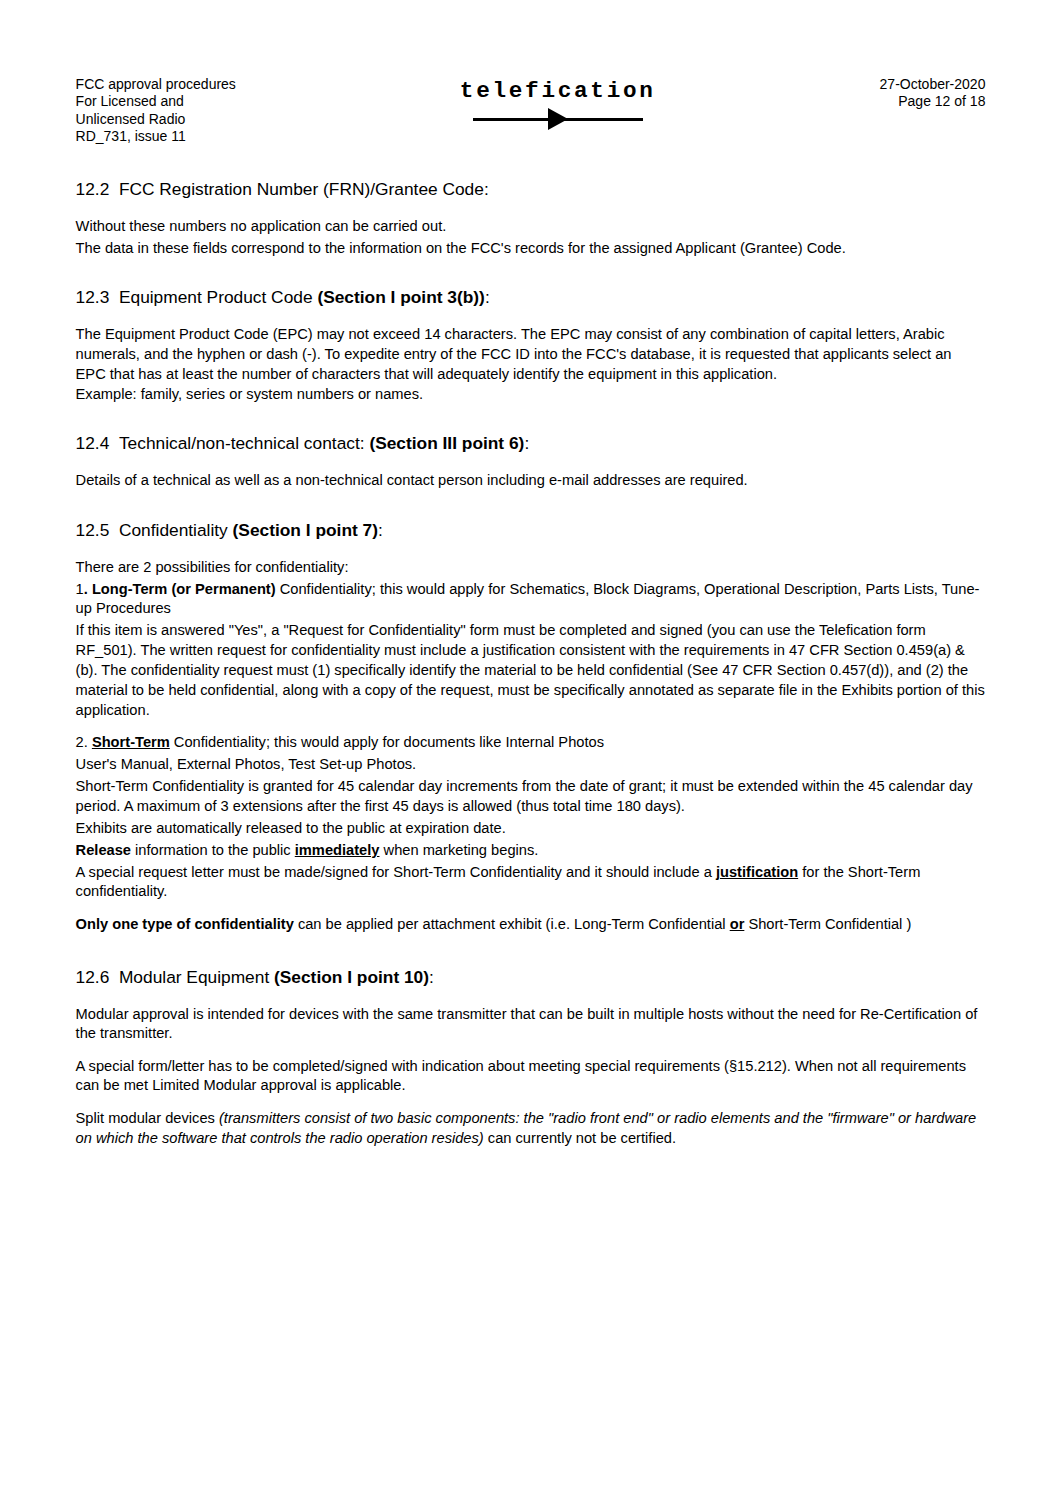FCC approval procedures
For Licensed and
Unlicensed Radio
RD_731, issue 11
telefication
27-October-2020
Page 12 of 18
12.2 FCC Registration Number (FRN)/Grantee Code:
Without these numbers no application can be carried out.
The data in these fields correspond to the information on the FCC's records for the assigned Applicant (Grantee) Code.
12.3 Equipment Product Code (Section I point 3(b)):
The Equipment Product Code (EPC) may not exceed 14 characters. The EPC may consist of any combination of capital letters, Arabic numerals, and the hyphen or dash (-). To expedite entry of the FCC ID into the FCC's database, it is requested that applicants select an EPC that has at least the number of characters that will adequately identify the equipment in this application.
Example: family, series or system numbers or names.
12.4 Technical/non-technical contact: (Section III point 6):
Details of a technical as well as a non-technical contact person including e-mail addresses are required.
12.5 Confidentiality (Section I point 7):
There are 2 possibilities for confidentiality:
1. Long-Term (or Permanent) Confidentiality; this would apply for Schematics, Block Diagrams, Operational Description, Parts Lists, Tune-up Procedures
If this item is answered "Yes", a "Request for Confidentiality" form must be completed and signed (you can use the Telefication form RF_501). The written request for confidentiality must include a justification consistent with the requirements in 47 CFR Section 0.459(a) & (b). The confidentiality request must (1) specifically identify the material to be held confidential (See 47 CFR Section 0.457(d)), and (2) the material to be held confidential, along with a copy of the request, must be specifically annotated as separate file in the Exhibits portion of this application.
2. Short-Term Confidentiality; this would apply for documents like Internal Photos
User's Manual, External Photos, Test Set-up Photos.
Short-Term Confidentiality is granted for 45 calendar day increments from the date of grant; it must be extended within the 45 calendar day period. A maximum of 3 extensions after the first 45 days is allowed (thus total time 180 days).
Exhibits are automatically released to the public at expiration date.
Release information to the public immediately when marketing begins.
A special request letter must be made/signed for Short-Term Confidentiality and it should include a justification for the Short-Term confidentiality.
Only one type of confidentiality can be applied per attachment exhibit (i.e. Long-Term Confidential or Short-Term Confidential )
12.6 Modular Equipment (Section I point 10):
Modular approval is intended for devices with the same transmitter that can be built in multiple hosts without the need for Re-Certification of the transmitter.
A special form/letter has to be completed/signed with indication about meeting special requirements (§15.212). When not all requirements can be met Limited Modular approval is applicable.
Split modular devices (transmitters consist of two basic components: the "radio front end" or radio elements and the "firmware" or hardware on which the software that controls the radio operation resides) can currently not be certified.